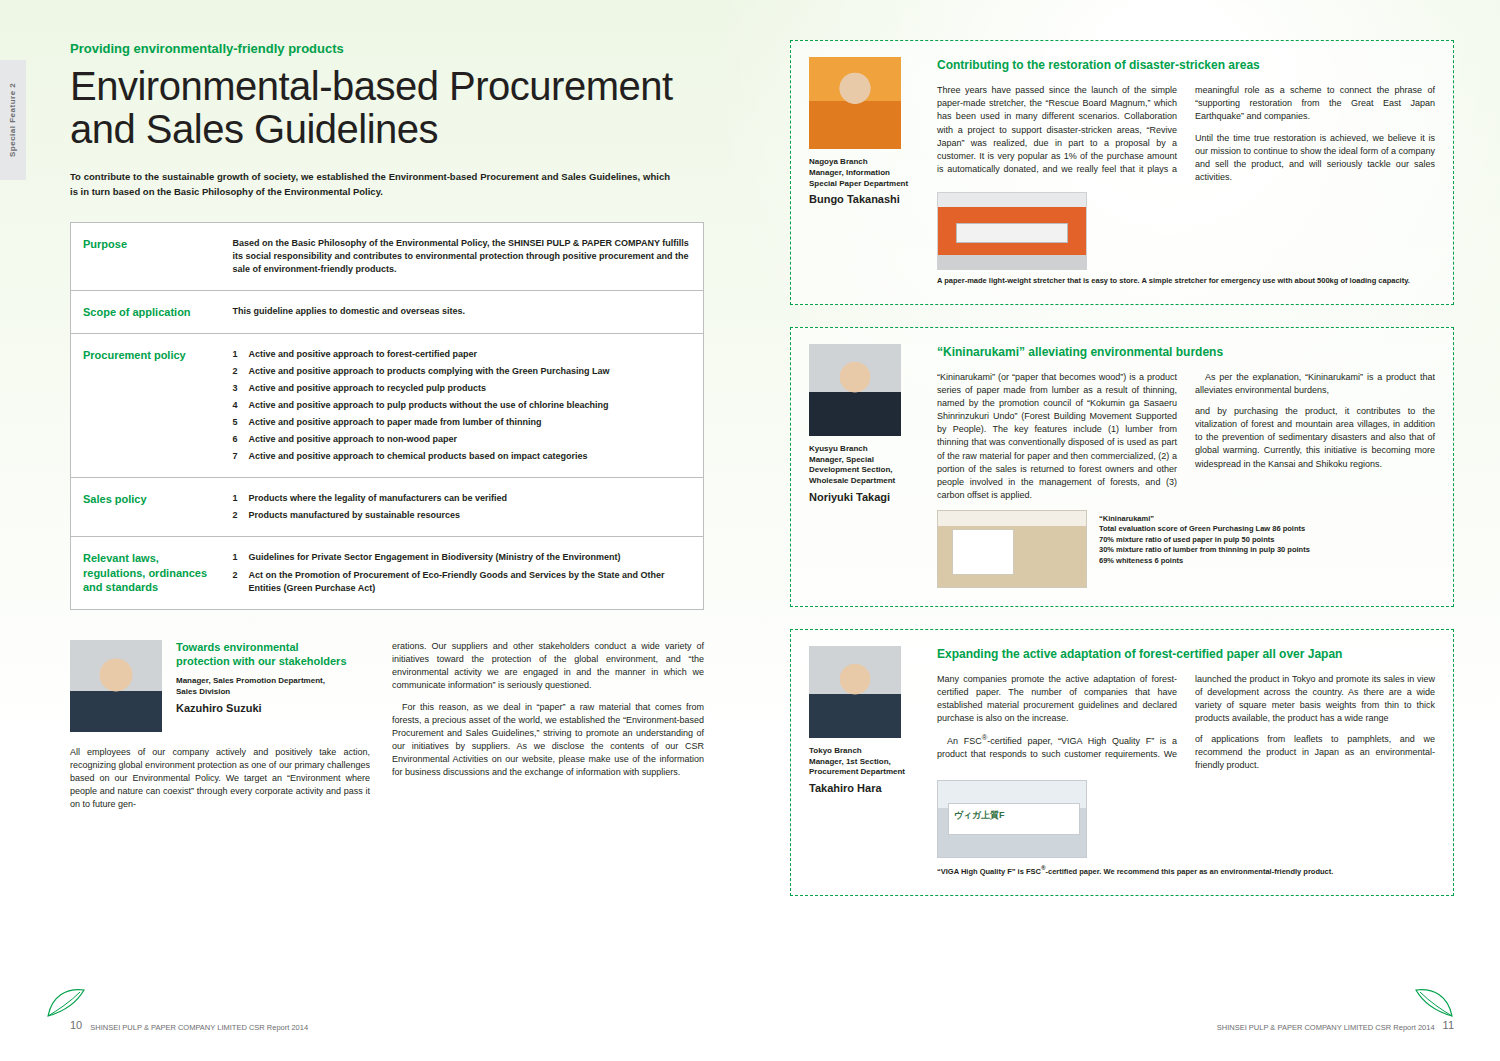Special Feature 2
Providing environmentally-friendly products
Environmental-based Procurement
and Sales Guidelines
To contribute to the sustainable growth of society, we established the Environment-based Procurement and Sales Guidelines, which is in turn based on the Basic Philosophy of the Environmental Policy.
| Purpose | Based on the Basic Philosophy of the Environmental Policy, the SHINSEI PULP & PAPER COMPANY fulfills its social responsibility and contributes to environmental protection through positive procurement and the sale of environment-friendly products. |
| Scope of application | This guideline applies to domestic and overseas sites. |
| Procurement policy | Active and positive approach to forest-certified paper Active and positive approach to products complying with the Green Purchasing Law Active and positive approach to recycled pulp products Active and positive approach to pulp products without the use of chlorine bleaching Active and positive approach to paper made from lumber of thinning Active and positive approach to non-wood paper Active and positive approach to chemical products based on impact categories |
| Sales policy | Products where the legality of manufacturers can be verified Products manufactured by sustainable resources |
| Relevant laws, regulations, ordinances and standards | Guidelines for Private Sector Engagement in Biodiversity (Ministry of the Environment) Act on the Promotion of Procurement of Eco-Friendly Goods and Services by the State and Other Entities (Green Purchase Act) |
Towards environmental
protection with our stakeholders
Manager, Sales Promotion Department,
Sales Division Kazuhiro Suzuki
All employees of our company actively and positively take action, recognizing global environment protection as one of our primary challenges based on our Environmental Policy. We target an “Environment where people and nature can coexist” through every corporate activity and pass it on to future gen-
erations. Our suppliers and other stakeholders conduct a wide variety of initiatives toward the protection of the global environment, and “the environmental activity we are engaged in and the manner in which we communicate information” is seriously questioned.
For this reason, as we deal in “paper” a raw material that comes from forests, a precious asset of the world, we established the “Environment-based Procurement and Sales Guidelines,” striving to promote an understanding of our initiatives by suppliers. As we disclose the contents of our CSR Environmental Activities on our website, please make use of the information for business discussions and the exchange of information with suppliers.
10 SHINSEI PULP & PAPER COMPANY LIMITED CSR Report 2014
Nagoya Branch
Manager, Information
Special Paper Department Bungo Takanashi
Contributing to the restoration of disaster-stricken areas
Three years have passed since the launch of the simple paper-made stretcher, the “Rescue Board Magnum,” which has been used in many different scenarios. Collaboration with a project to support disaster-stricken areas, “Revive Japan” was realized, due in part to a proposal by a customer. It is very popular as 1% of the purchase amount is automatically donated, and we really feel that it plays a meaningful role as a scheme to connect the phrase of “supporting restoration from the Great East Japan Earthquake” and companies.
Until the time true restoration is achieved, we believe it is our mission to continue to show the ideal form of a company and sell the product, and will seriously tackle our sales activities.
A paper-made light-weight stretcher that is easy to store. A simple stretcher for emergency use with about 500kg of loading capacity.
Kyusyu Branch
Manager, Special
Development Section,
Wholesale Department Noriyuki Takagi
“Kininarukami” alleviating environmental burdens
“Kininarukami” (or “paper that becomes wood”) is a product series of paper made from lumber as a result of thinning, named by the promotion council of “Kokumin ga Sasaeru Shinrinzukuri Undo” (Forest Building Movement Supported by People). The key features include (1) lumber from thinning that was conventionally disposed of is used as part of the raw material for paper and then commercialized, (2) a portion of the sales is returned to forest owners and other people involved in the management of forests, and (3) carbon offset is applied.
As per the explanation, “Kininarukami” is a product that alleviates environmental burdens,
and by purchasing the product, it contributes to the vitalization of forest and mountain area villages, in addition to the prevention of sedimentary disasters and also that of global warming. Currently, this initiative is becoming more widespread in the Kansai and Shikoku regions.
“Kininarukami”
Total evaluation score of Green Purchasing Law 86 points
70% mixture ratio of used paper in pulp 50 points
30% mixture ratio of lumber from thinning in pulp 30 points
69% whiteness 6 points
Tokyo Branch
Manager, 1st Section,
Procurement Department Takahiro Hara
Expanding the active adaptation of forest-certified paper all over Japan
Many companies promote the active adaptation of forest-certified paper. The number of companies that have established material procurement guidelines and declared purchase is also on the increase.
An FSC®-certified paper, “VIGA High Quality F” is a product that responds to such customer requirements. We launched the product in Tokyo and promote its sales in view of development across the country. As there are a wide variety of square meter basis weights from thin to thick products available, the product has a wide range
of applications from leaflets to pamphlets, and we recommend the product in Japan as an environmental-friendly product.
“VIGA High Quality F” is FSC®-certified paper. We recommend this paper as an environmental-friendly product.
SHINSEI PULP & PAPER COMPANY LIMITED CSR Report 2014 11